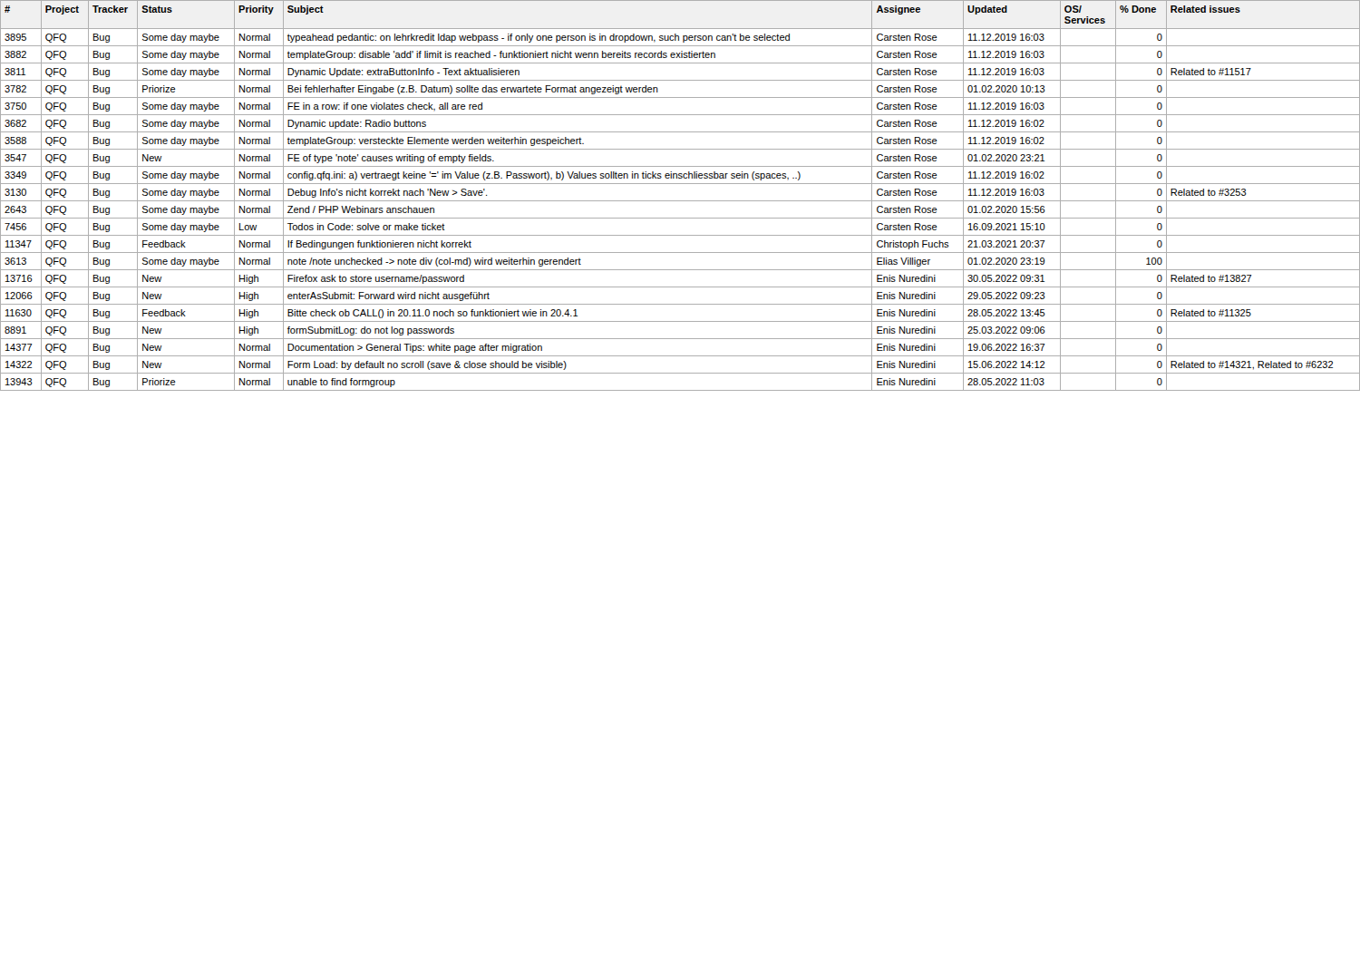| # | Project | Tracker | Status | Priority | Subject | Assignee | Updated | OS/ Services | % Done | Related issues |
| --- | --- | --- | --- | --- | --- | --- | --- | --- | --- | --- |
| 3895 | QFQ | Bug | Some day maybe | Normal | typeahead pedantic: on lehrkredit ldap webpass - if only one person is in dropdown, such person can't be selected | Carsten Rose | 11.12.2019 16:03 | | 0 | |
| 3882 | QFQ | Bug | Some day maybe | Normal | templateGroup: disable 'add' if limit is reached - funktioniert nicht wenn bereits records existierten | Carsten Rose | 11.12.2019 16:03 | | 0 | |
| 3811 | QFQ | Bug | Some day maybe | Normal | Dynamic Update: extraButtonInfo - Text aktualisieren | Carsten Rose | 11.12.2019 16:03 | | 0 | Related to #11517 |
| 3782 | QFQ | Bug | Priorize | Normal | Bei fehlerhafter Eingabe (z.B. Datum) sollte das erwartete Format angezeigt werden | Carsten Rose | 01.02.2020 10:13 | | 0 | |
| 3750 | QFQ | Bug | Some day maybe | Normal | FE in a row: if one violates check, all are red | Carsten Rose | 11.12.2019 16:03 | | 0 | |
| 3682 | QFQ | Bug | Some day maybe | Normal | Dynamic update: Radio buttons | Carsten Rose | 11.12.2019 16:02 | | 0 | |
| 3588 | QFQ | Bug | Some day maybe | Normal | templateGroup: versteckte Elemente werden weiterhin gespeichert. | Carsten Rose | 11.12.2019 16:02 | | 0 | |
| 3547 | QFQ | Bug | New | Normal | FE of type 'note' causes writing of empty fields. | Carsten Rose | 01.02.2020 23:21 | | 0 | |
| 3349 | QFQ | Bug | Some day maybe | Normal | config.qfq.ini: a) vertraegt keine '=' im Value (z.B. Passwort), b) Values sollten in ticks einschliessbar sein (spaces, ..) | Carsten Rose | 11.12.2019 16:02 | | 0 | |
| 3130 | QFQ | Bug | Some day maybe | Normal | Debug Info's nicht korrekt nach 'New > Save'. | Carsten Rose | 11.12.2019 16:03 | | 0 | Related to #3253 |
| 2643 | QFQ | Bug | Some day maybe | Normal | Zend / PHP Webinars anschauen | Carsten Rose | 01.02.2020 15:56 | | 0 | |
| 7456 | QFQ | Bug | Some day maybe | Low | Todos in Code: solve or make ticket | Carsten Rose | 16.09.2021 15:10 | | 0 | |
| 11347 | QFQ | Bug | Feedback | Normal | If Bedingungen funktionieren nicht korrekt | Christoph Fuchs | 21.03.2021 20:37 | | 0 | |
| 3613 | QFQ | Bug | Some day maybe | Normal | note /note unchecked -> note div (col-md) wird weiterhin gerendert | Elias Villiger | 01.02.2020 23:19 | | 100 | |
| 13716 | QFQ | Bug | New | High | Firefox ask to store username/password | Enis Nuredini | 30.05.2022 09:31 | | 0 | Related to #13827 |
| 12066 | QFQ | Bug | New | High | enterAsSubmit: Forward wird nicht ausgeführt | Enis Nuredini | 29.05.2022 09:23 | | 0 | |
| 11630 | QFQ | Bug | Feedback | High | Bitte check ob CALL() in 20.11.0 noch so funktioniert wie in 20.4.1 | Enis Nuredini | 28.05.2022 13:45 | | 0 | Related to #11325 |
| 8891 | QFQ | Bug | New | High | formSubmitLog: do not log passwords | Enis Nuredini | 25.03.2022 09:06 | | 0 | |
| 14377 | QFQ | Bug | New | Normal | Documentation > General Tips: white page after migration | Enis Nuredini | 19.06.2022 16:37 | | 0 | |
| 14322 | QFQ | Bug | New | Normal | Form Load: by default no scroll (save & close should be visible) | Enis Nuredini | 15.06.2022 14:12 | | 0 | Related to #14321, Related to #6232 |
| 13943 | QFQ | Bug | Priorize | Normal | unable to find formgroup | Enis Nuredini | 28.05.2022 11:03 | | 0 | |